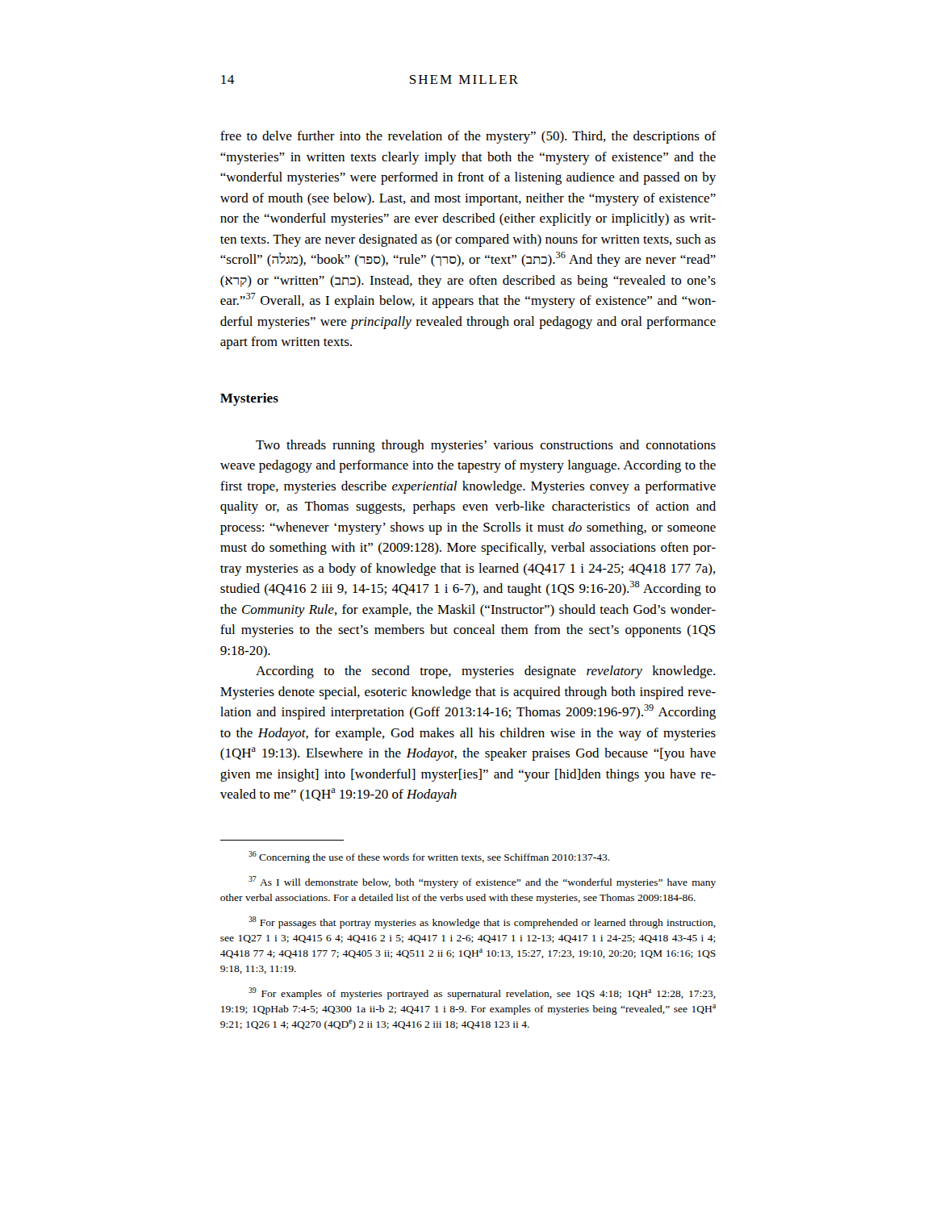14
SHEM MILLER
free to delve further into the revelation of the mystery” (50). Third, the descriptions of “mysteries” in written texts clearly imply that both the “mystery of existence” and the “wonderful mysteries” were performed in front of a listening audience and passed on by word of mouth (see below). Last, and most important, neither the “mystery of existence” nor the “wonderful mysteries” are ever described (either explicitly or implicitly) as written texts. They are never designated as (or compared with) nouns for written texts, such as “scroll” (מגלה), “book” (ספר), “rule” (סרך), or “text” (כתב).36 And they are never “read” (קרא) or “written” (כתב). Instead, they are often described as being “revealed to one’s ear.”37 Overall, as I explain below, it appears that the “mystery of existence” and “wonderful mysteries” were principally revealed through oral pedagogy and oral performance apart from written texts.
Mysteries
Two threads running through mysteries’ various constructions and connotations weave pedagogy and performance into the tapestry of mystery language. According to the first trope, mysteries describe experiential knowledge. Mysteries convey a performative quality or, as Thomas suggests, perhaps even verb-like characteristics of action and process: “whenever ‘mystery’ shows up in the Scrolls it must do something, or someone must do something with it” (2009:128). More specifically, verbal associations often portray mysteries as a body of knowledge that is learned (4Q417 1 i 24-25; 4Q418 177 7a), studied (4Q416 2 iii 9, 14-15; 4Q417 1 i 6-7), and taught (1QS 9:16-20).38 According to the Community Rule, for example, the Maskil (“Instructor”) should teach God’s wonderful mysteries to the sect’s members but conceal them from the sect’s opponents (1QS 9:18-20).
According to the second trope, mysteries designate revelatory knowledge. Mysteries denote special, esoteric knowledge that is acquired through both inspired revelation and inspired interpretation (Goff 2013:14-16; Thomas 2009:196-97).39 According to the Hodayot, for example, God makes all his children wise in the way of mysteries (1QHa 19:13). Elsewhere in the Hodayot, the speaker praises God because “[you have given me insight] into [wonderful] myster[ies]” and “your [hid]den things you have revealed to me” (1QHa 19:19-20 of Hodayah
36 Concerning the use of these words for written texts, see Schiffman 2010:137-43.
37 As I will demonstrate below, both “mystery of existence” and the “wonderful mysteries” have many other verbal associations. For a detailed list of the verbs used with these mysteries, see Thomas 2009:184-86.
38 For passages that portray mysteries as knowledge that is comprehended or learned through instruction, see 1Q27 1 i 3; 4Q415 6 4; 4Q416 2 i 5; 4Q417 1 i 2-6; 4Q417 1 i 12-13; 4Q417 1 i 24-25; 4Q418 43-45 i 4; 4Q418 77 4; 4Q418 177 7; 4Q405 3 ii; 4Q511 2 ii 6; 1QHa 10:13, 15:27, 17:23, 19:10, 20:20; 1QM 16:16; 1QS 9:18, 11:3, 11:19.
39 For examples of mysteries portrayed as supernatural revelation, see 1QS 4:18; 1QHa 12:28, 17:23, 19:19; 1QpHab 7:4-5; 4Q300 1a ii-b 2; 4Q417 1 i 8-9. For examples of mysteries being “revealed,” see 1QHa 9:21; 1Q26 1 4; 4Q270 (4QDe) 2 ii 13; 4Q416 2 iii 18; 4Q418 123 ii 4.